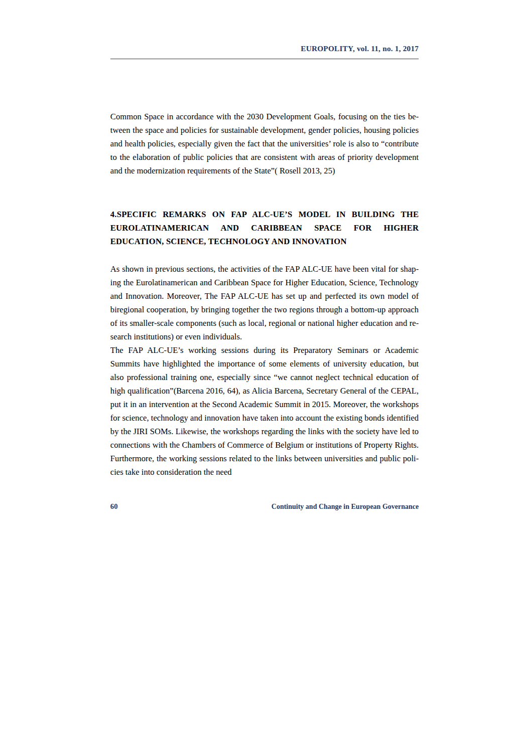EUROPOLITY, vol. 11, no. 1, 2017
Common Space in accordance with the 2030 Development Goals, focusing on the ties between the space and policies for sustainable development, gender policies, housing policies and health policies, especially given the fact that the universities’ role is also to “contribute to the elaboration of public policies that are consistent with areas of priority development and the modernization requirements of the State”( Rosell 2013, 25)
4.SPECIFIC REMARKS ON FAP ALC-UE’S MODEL IN BUILDING THE EUROLATINAMERICAN AND CARIBBEAN SPACE FOR HIGHER EDUCATION, SCIENCE, TECHNOLOGY AND INNOVATION
As shown in previous sections, the activities of the FAP ALC-UE have been vital for shaping the Eurolatinamerican and Caribbean Space for Higher Education, Science, Technology and Innovation. Moreover, The FAP ALC-UE has set up and perfected its own model of biregional cooperation, by bringing together the two regions through a bottom-up approach of its smaller-scale components (such as local, regional or national higher education and research institutions) or even individuals.
The FAP ALC-UE’s working sessions during its Preparatory Seminars or Academic Summits have highlighted the importance of some elements of university education, but also professional training one, especially since “we cannot neglect technical education of high qualification”(Barcena 2016, 64), as Alicia Barcena, Secretary General of the CEPAL, put it in an intervention at the Second Academic Summit in 2015. Moreover, the workshops for science, technology and innovation have taken into account the existing bonds identified by the JIRI SOMs. Likewise, the workshops regarding the links with the society have led to connections with the Chambers of Commerce of Belgium or institutions of Property Rights. Furthermore, the working sessions related to the links between universities and public policies take into consideration the need
60 Continuity and Change in European Governance